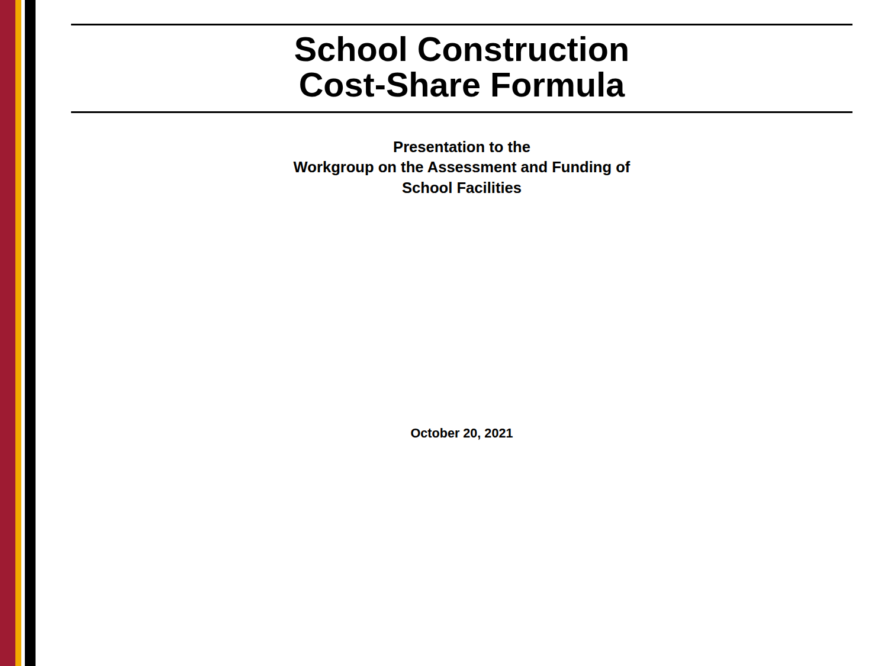School Construction
Cost-Share Formula
Presentation to the
Workgroup on the Assessment and Funding of
School Facilities
October 20, 2021